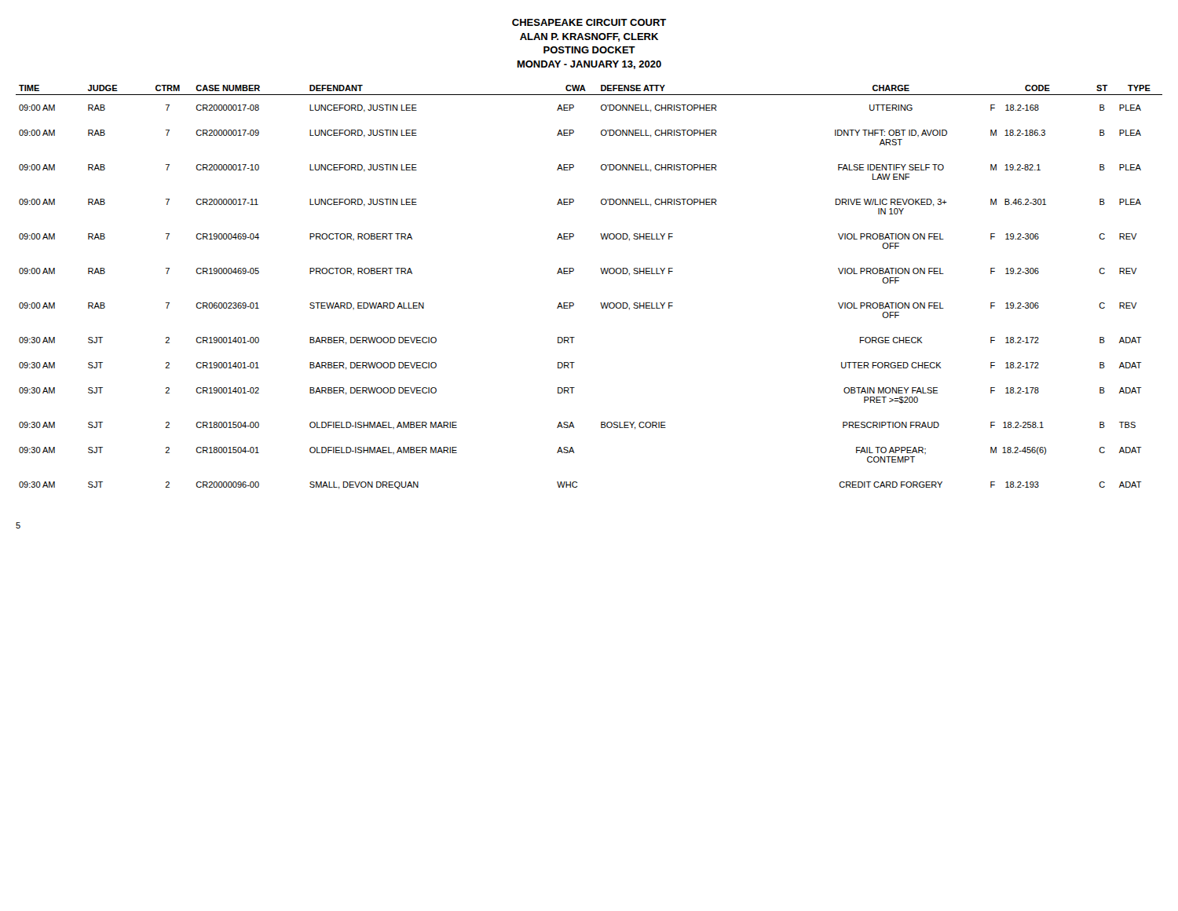CHESAPEAKE CIRCUIT COURT
ALAN P. KRASNOFF, CLERK
POSTING DOCKET
MONDAY - JANUARY 13, 2020
| TIME | JUDGE | CTRM | CASE NUMBER | DEFENDANT | CWA | DEFENSE ATTY | CHARGE | CODE | ST | TYPE |
| --- | --- | --- | --- | --- | --- | --- | --- | --- | --- | --- |
| 09:00 AM | RAB | 7 | CR20000017-08 | LUNCEFORD, JUSTIN LEE | AEP | O'DONNELL, CHRISTOPHER | UTTERING | F 18.2-168 | B | PLEA |
| 09:00 AM | RAB | 7 | CR20000017-09 | LUNCEFORD, JUSTIN LEE | AEP | O'DONNELL, CHRISTOPHER | IDNTY THFT: OBT ID, AVOID ARST | M 18.2-186.3 | B | PLEA |
| 09:00 AM | RAB | 7 | CR20000017-10 | LUNCEFORD, JUSTIN LEE | AEP | O'DONNELL, CHRISTOPHER | FALSE IDENTIFY SELF TO LAW ENF | M 19.2-82.1 | B | PLEA |
| 09:00 AM | RAB | 7 | CR20000017-11 | LUNCEFORD, JUSTIN LEE | AEP | O'DONNELL, CHRISTOPHER | DRIVE W/LIC REVOKED, 3+ IN 10Y | M B.46.2-301 | B | PLEA |
| 09:00 AM | RAB | 7 | CR19000469-04 | PROCTOR, ROBERT TRA | AEP | WOOD, SHELLY F | VIOL PROBATION ON FEL OFF | F 19.2-306 | C | REV |
| 09:00 AM | RAB | 7 | CR19000469-05 | PROCTOR, ROBERT TRA | AEP | WOOD, SHELLY F | VIOL PROBATION ON FEL OFF | F 19.2-306 | C | REV |
| 09:00 AM | RAB | 7 | CR06002369-01 | STEWARD, EDWARD ALLEN | AEP | WOOD, SHELLY F | VIOL PROBATION ON FEL OFF | F 19.2-306 | C | REV |
| 09:30 AM | SJT | 2 | CR19001401-00 | BARBER, DERWOOD DEVECIO | DRT | | FORGE CHECK | F 18.2-172 | B | ADAT |
| 09:30 AM | SJT | 2 | CR19001401-01 | BARBER, DERWOOD DEVECIO | DRT | | UTTER FORGED CHECK | F 18.2-172 | B | ADAT |
| 09:30 AM | SJT | 2 | CR19001401-02 | BARBER, DERWOOD DEVECIO | DRT | | OBTAIN MONEY FALSE PRET >=$200 | F 18.2-178 | B | ADAT |
| 09:30 AM | SJT | 2 | CR18001504-00 | OLDFIELD-ISHMAEL, AMBER MARIE | ASA | BOSLEY, CORIE | PRESCRIPTION FRAUD | F 18.2-258.1 | B | TBS |
| 09:30 AM | SJT | 2 | CR18001504-01 | OLDFIELD-ISHMAEL, AMBER MARIE | ASA | | FAIL TO APPEAR; CONTEMPT | M 18.2-456(6) | C | ADAT |
| 09:30 AM | SJT | 2 | CR20000096-00 | SMALL, DEVON DREQUAN | WHC | | CREDIT CARD FORGERY | F 18.2-193 | C | ADAT |
5